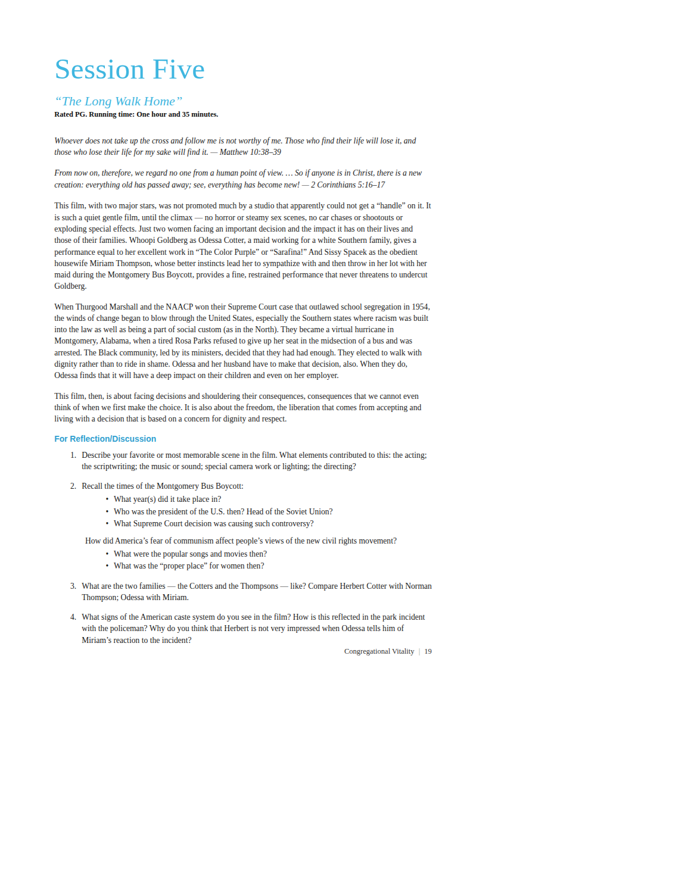Session Five
“The Long Walk Home”
Rated PG. Running time: One hour and 35 minutes.
Whoever does not take up the cross and follow me is not worthy of me. Those who find their life will lose it, and those who lose their life for my sake will find it. — Matthew 10:38–39
From now on, therefore, we regard no one from a human point of view. … So if anyone is in Christ, there is a new creation: everything old has passed away; see, everything has become new! — 2 Corinthians 5:16–17
This film, with two major stars, was not promoted much by a studio that apparently could not get a “handle” on it. It is such a quiet gentle film, until the climax — no horror or steamy sex scenes, no car chases or shootouts or exploding special effects. Just two women facing an important decision and the impact it has on their lives and those of their families. Whoopi Goldberg as Odessa Cotter, a maid working for a white Southern family, gives a performance equal to her excellent work in “The Color Purple” or “Sarafina!” And Sissy Spacek as the obedient housewife Miriam Thompson, whose better instincts lead her to sympathize with and then throw in her lot with her maid during the Montgomery Bus Boycott, provides a fine, restrained performance that never threatens to undercut Goldberg.
When Thurgood Marshall and the NAACP won their Supreme Court case that outlawed school segregation in 1954, the winds of change began to blow through the United States, especially the Southern states where racism was built into the law as well as being a part of social custom (as in the North). They became a virtual hurricane in Montgomery, Alabama, when a tired Rosa Parks refused to give up her seat in the midsection of a bus and was arrested. The Black community, led by its ministers, decided that they had had enough. They elected to walk with dignity rather than to ride in shame. Odessa and her husband have to make that decision, also. When they do, Odessa finds that it will have a deep impact on their children and even on her employer.
This film, then, is about facing decisions and shouldering their consequences, consequences that we cannot even think of when we first make the choice. It is also about the freedom, the liberation that comes from accepting and living with a decision that is based on a concern for dignity and respect.
For Reflection/Discussion
Describe your favorite or most memorable scene in the film. What elements contributed to this: the acting; the scriptwriting; the music or sound; special camera work or lighting; the directing?
Recall the times of the Montgomery Bus Boycott:
What year(s) did it take place in?
Who was the president of the U.S. then? Head of the Soviet Union?
What Supreme Court decision was causing such controversy?
How did America’s fear of communism affect people’s views of the new civil rights movement?
What were the popular songs and movies then?
What was the “proper place” for women then?
What are the two families — the Cotters and the Thompsons — like? Compare Herbert Cotter with Norman Thompson; Odessa with Miriam.
What signs of the American caste system do you see in the film? How is this reflected in the park incident with the policeman? Why do you think that Herbert is not very impressed when Odessa tells him of Miriam’s reaction to the incident?
Congregational Vitality | 19